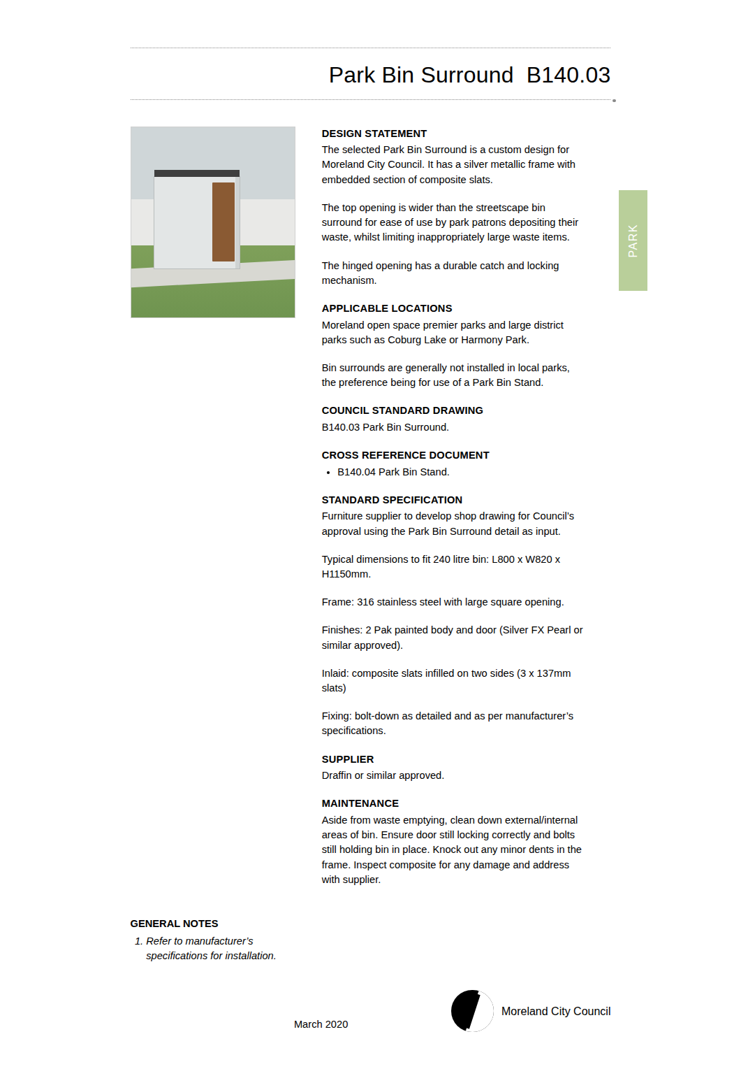Park Bin Surround B140.03
PARK
Park Bin Surround installed in a park setting.
DESIGN STATEMENT
The selected Park Bin Surround is a custom design for Moreland City Council. It has a silver metallic frame with embedded section of composite slats.
The top opening is wider than the streetscape bin surround for ease of use by park patrons depositing their waste, whilst limiting inappropriately large waste items.
The hinged opening has a durable catch and locking mechanism.
APPLICABLE LOCATIONS
Moreland open space premier parks and large district parks such as Coburg Lake or Harmony Park.
Bin surrounds are generally not installed in local parks, the preference being for use of a Park Bin Stand.
COUNCIL STANDARD DRAWING
B140.03 Park Bin Surround.
CROSS REFERENCE DOCUMENT
B140.04 Park Bin Stand.
STANDARD SPECIFICATION
Furniture supplier to develop shop drawing for Council’s approval using the Park Bin Surround detail as input.
Typical dimensions to fit 240 litre bin: L800 x W820 x H1150mm.
Frame: 316 stainless steel with large square opening.
Finishes: 2 Pak painted body and door (Silver FX Pearl or similar approved).
Inlaid: composite slats infilled on two sides (3 x 137mm slats)
Fixing: bolt-down as detailed and as per manufacturer’s specifications.
SUPPLIER
Draffin or similar approved.
MAINTENANCE
Aside from waste emptying, clean down external/internal areas of bin. Ensure door still locking correctly and bolts still holding bin in place. Knock out any minor dents in the frame. Inspect composite for any damage and address with supplier.
GENERAL NOTES
Refer to manufacturer’s specifications for installation.
March 2020
Moreland City Council